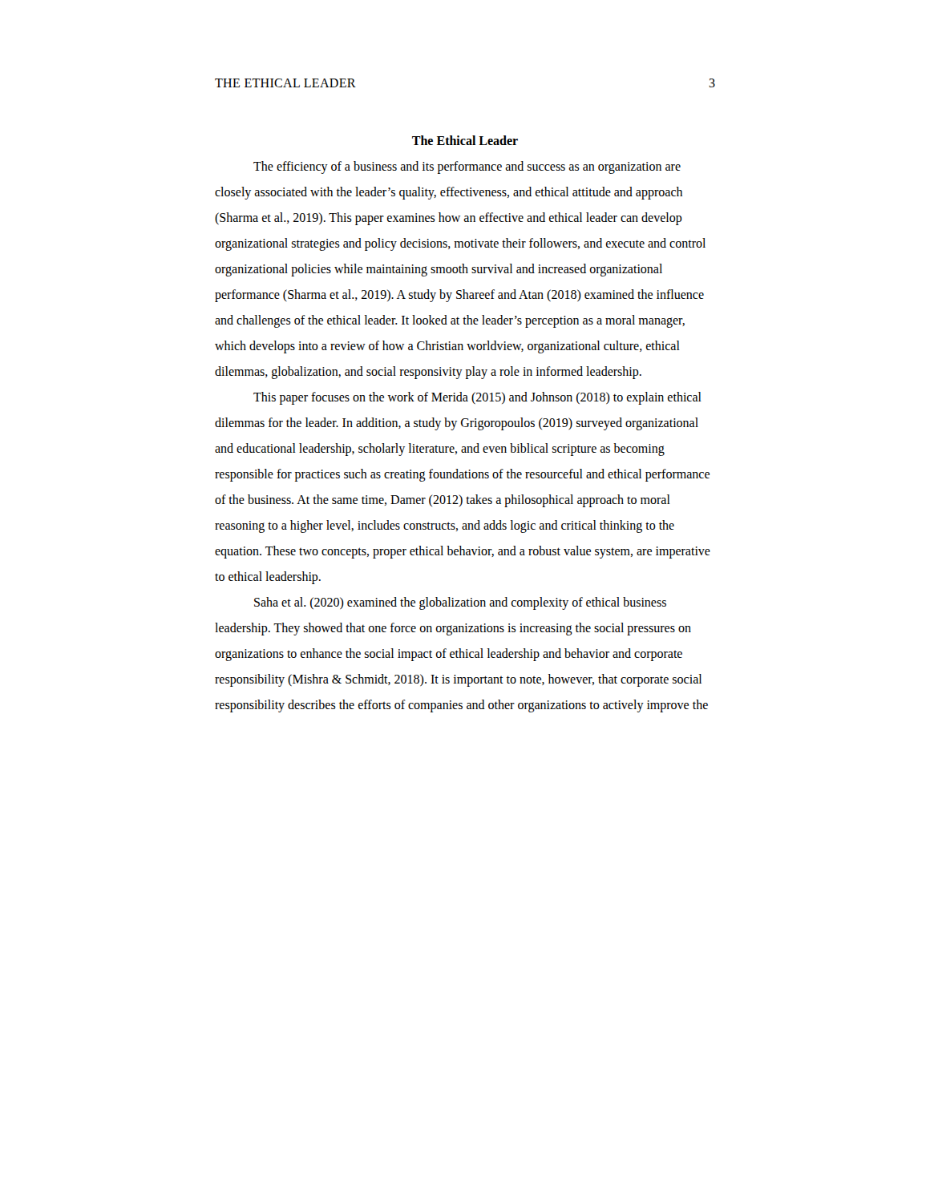The Ethical Leader 3
The Ethical Leader
The efficiency of a business and its performance and success as an organization are closely associated with the leader’s quality, effectiveness, and ethical attitude and approach (Sharma et al., 2019). This paper examines how an effective and ethical leader can develop organizational strategies and policy decisions, motivate their followers, and execute and control organizational policies while maintaining smooth survival and increased organizational performance (Sharma et al., 2019). A study by Shareef and Atan (2018) examined the influence and challenges of the ethical leader. It looked at the leader’s perception as a moral manager, which develops into a review of how a Christian worldview, organizational culture, ethical dilemmas, globalization, and social responsivity play a role in informed leadership.
This paper focuses on the work of Merida (2015) and Johnson (2018) to explain ethical dilemmas for the leader. In addition, a study by Grigoropoulos (2019) surveyed organizational and educational leadership, scholarly literature, and even biblical scripture as becoming responsible for practices such as creating foundations of the resourceful and ethical performance of the business. At the same time, Damer (2012) takes a philosophical approach to moral reasoning to a higher level, includes constructs, and adds logic and critical thinking to the equation. These two concepts, proper ethical behavior, and a robust value system, are imperative to ethical leadership.
Saha et al. (2020) examined the globalization and complexity of ethical business leadership. They showed that one force on organizations is increasing the social pressures on organizations to enhance the social impact of ethical leadership and behavior and corporate responsibility (Mishra & Schmidt, 2018). It is important to note, however, that corporate social responsibility describes the efforts of companies and other organizations to actively improve the